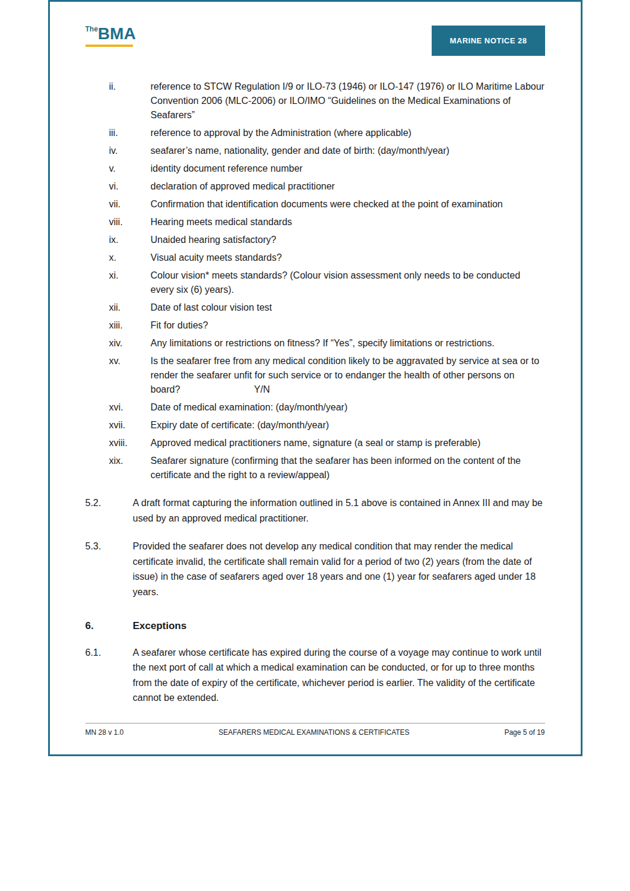The BMA
MARINE NOTICE 28
ii. reference to STCW Regulation I/9 or ILO-73 (1946) or ILO-147 (1976) or ILO Maritime Labour Convention 2006 (MLC-2006) or ILO/IMO “Guidelines on the Medical Examinations of Seafarers”
iii. reference to approval by the Administration (where applicable)
iv. seafarer’s name, nationality, gender and date of birth: (day/month/year)
v. identity document reference number
vi. declaration of approved medical practitioner
vii. Confirmation that identification documents were checked at the point of examination
viii. Hearing meets medical standards
ix. Unaided hearing satisfactory?
x. Visual acuity meets standards?
xi. Colour vision* meets standards? (Colour vision assessment only needs to be conducted every six (6) years).
xii. Date of last colour vision test
xiii. Fit for duties?
xiv. Any limitations or restrictions on fitness? If “Yes”, specify limitations or restrictions.
xv. Is the seafarer free from any medical condition likely to be aggravated by service at sea or to render the seafarer unfit for such service or to endanger the health of other persons on board? Y/N
xvi. Date of medical examination: (day/month/year)
xvii. Expiry date of certificate: (day/month/year)
xviii. Approved medical practitioners name, signature (a seal or stamp is preferable)
xix. Seafarer signature (confirming that the seafarer has been informed on the content of the certificate and the right to a review/appeal)
5.2. A draft format capturing the information outlined in 5.1 above is contained in Annex III and may be used by an approved medical practitioner.
5.3. Provided the seafarer does not develop any medical condition that may render the medical certificate invalid, the certificate shall remain valid for a period of two (2) years (from the date of issue) in the case of seafarers aged over 18 years and one (1) year for seafarers aged under 18 years.
6. Exceptions
6.1. A seafarer whose certificate has expired during the course of a voyage may continue to work until the next port of call at which a medical examination can be conducted, or for up to three months from the date of expiry of the certificate, whichever period is earlier. The validity of the certificate cannot be extended.
MN 28 v 1.0
SEAFARERS MEDICAL EXAMINATIONS & CERTIFICATES
Page 5 of 19